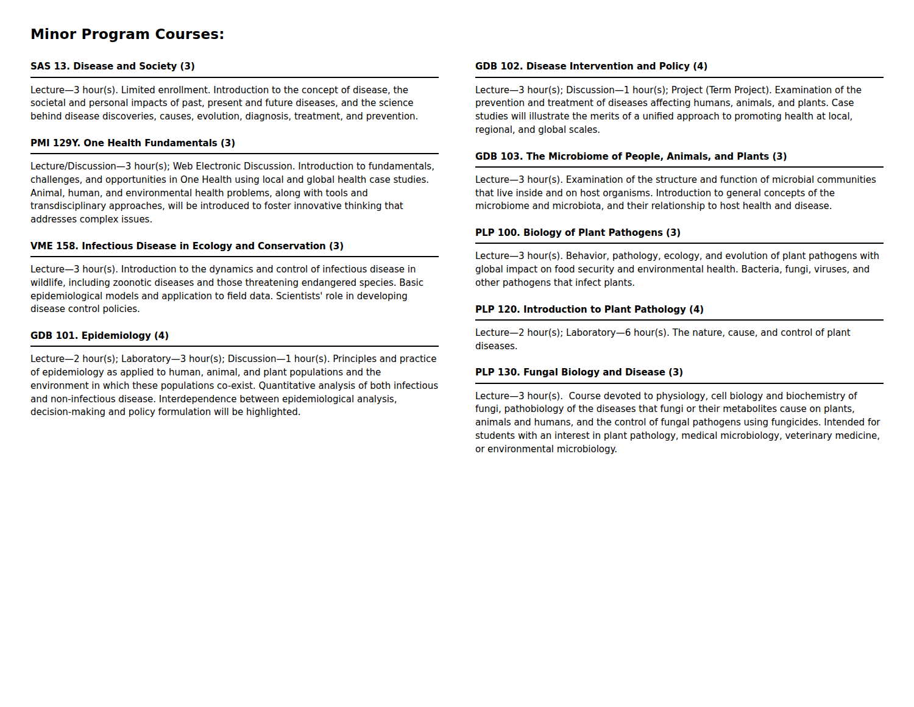Minor Program Courses:
SAS 13. Disease and Society (3)
Lecture—3 hour(s). Limited enrollment. Introduction to the concept of disease, the societal and personal impacts of past, present and future diseases, and the science behind disease discoveries, causes, evolution, diagnosis, treatment, and prevention.
PMI 129Y. One Health Fundamentals (3)
Lecture/Discussion—3 hour(s); Web Electronic Discussion. Introduction to fundamentals, challenges, and opportunities in One Health using local and global health case studies. Animal, human, and environmental health problems, along with tools and transdisciplinary approaches, will be introduced to foster innovative thinking that addresses complex issues.
VME 158. Infectious Disease in Ecology and Conservation (3)
Lecture—3 hour(s). Introduction to the dynamics and control of infectious disease in wildlife, including zoonotic diseases and those threatening endangered species. Basic epidemiological models and application to field data. Scientists' role in developing disease control policies.
GDB 101. Epidemiology (4)
Lecture—2 hour(s); Laboratory—3 hour(s); Discussion—1 hour(s). Principles and practice of epidemiology as applied to human, animal, and plant populations and the environment in which these populations co-exist. Quantitative analysis of both infectious and non-infectious disease. Interdependence between epidemiological analysis, decision-making and policy formulation will be highlighted.
GDB 102. Disease Intervention and Policy (4)
Lecture—3 hour(s); Discussion—1 hour(s); Project (Term Project). Examination of the prevention and treatment of diseases affecting humans, animals, and plants. Case studies will illustrate the merits of a unified approach to promoting health at local, regional, and global scales.
GDB 103. The Microbiome of People, Animals, and Plants (3)
Lecture—3 hour(s). Examination of the structure and function of microbial communities that live inside and on host organisms. Introduction to general concepts of the microbiome and microbiota, and their relationship to host health and disease.
PLP 100. Biology of Plant Pathogens (3)
Lecture—3 hour(s). Behavior, pathology, ecology, and evolution of plant pathogens with global impact on food security and environmental health. Bacteria, fungi, viruses, and other pathogens that infect plants.
PLP 120. Introduction to Plant Pathology (4)
Lecture—2 hour(s); Laboratory—6 hour(s). The nature, cause, and control of plant diseases.
PLP 130. Fungal Biology and Disease (3)
Lecture—3 hour(s). Course devoted to physiology, cell biology and biochemistry of fungi, pathobiology of the diseases that fungi or their metabolites cause on plants, animals and humans, and the control of fungal pathogens using fungicides. Intended for students with an interest in plant pathology, medical microbiology, veterinary medicine, or environmental microbiology.